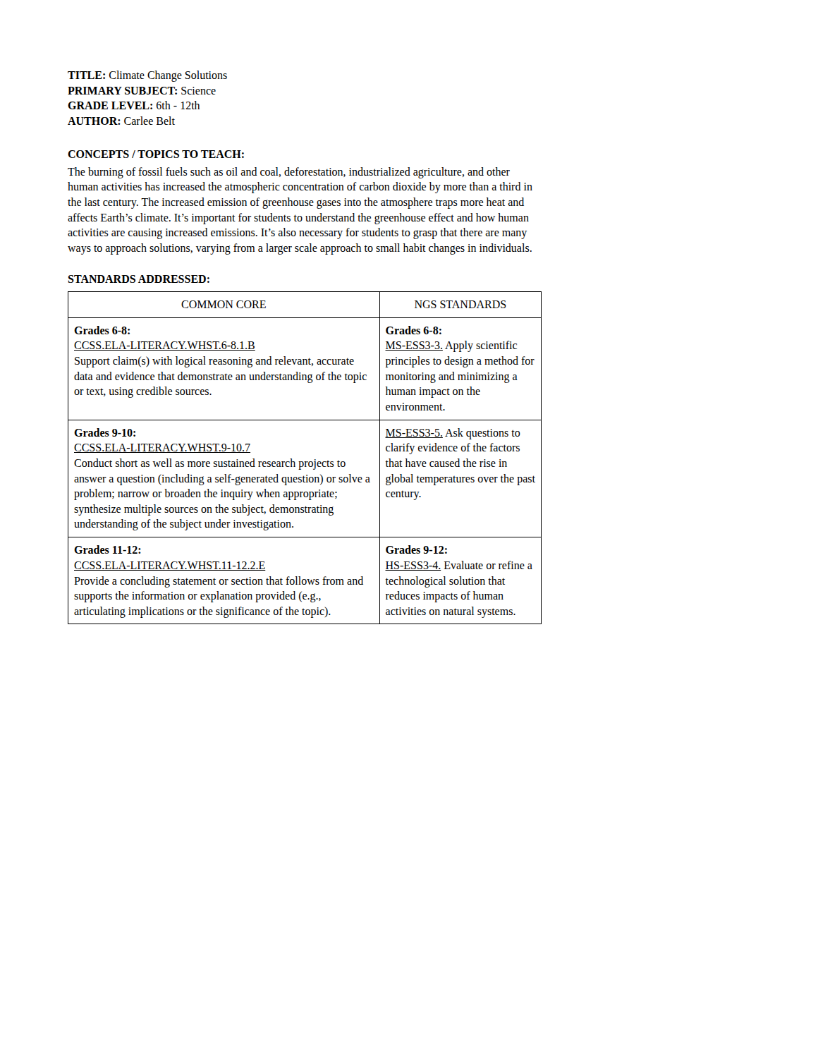TITLE: Climate Change Solutions
PRIMARY SUBJECT: Science
GRADE LEVEL: 6th - 12th
AUTHOR: Carlee Belt
Concepts / Topics to Teach:
The burning of fossil fuels such as oil and coal, deforestation, industrialized agriculture, and other human activities has increased the atmospheric concentration of carbon dioxide by more than a third in the last century. The increased emission of greenhouse gases into the atmosphere traps more heat and affects Earth’s climate. It’s important for students to understand the greenhouse effect and how human activities are causing increased emissions. It’s also necessary for students to grasp that there are many ways to approach solutions, varying from a larger scale approach to small habit changes in individuals.
Standards Addressed:
| COMMON CORE | NGS STANDARDS |
| --- | --- |
| Grades 6-8: CCSS.ELA-LITERACY.WHST.6-8.1.B Support claim(s) with logical reasoning and relevant, accurate data and evidence that demonstrate an understanding of the topic or text, using credible sources. | Grades 6-8: MS-ESS3-3. Apply scientific principles to design a method for monitoring and minimizing a human impact on the environment. |
| Grades 9-10: CCSS.ELA-LITERACY.WHST.9-10.7 Conduct short as well as more sustained research projects to answer a question (including a self-generated question) or solve a problem; narrow or broaden the inquiry when appropriate; synthesize multiple sources on the subject, demonstrating understanding of the subject under investigation. | MS-ESS3-5. Ask questions to clarify evidence of the factors that have caused the rise in global temperatures over the past century. |
| Grades 11-12: CCSS.ELA-LITERACY.WHST.11-12.2.E Provide a concluding statement or section that follows from and supports the information or explanation provided (e.g., articulating implications or the significance of the topic). | Grades 9-12: HS-ESS3-4. Evaluate or refine a technological solution that reduces impacts of human activities on natural systems. |